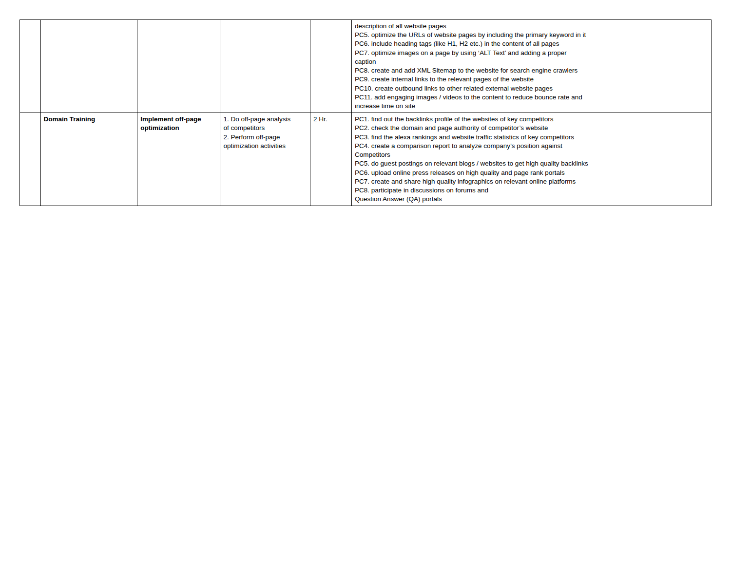| | | | | | description of all website pages PC5. optimize the URLs of website pages by including the primary keyword in it PC6. include heading tags (like H1, H2 etc.) in the content of all pages PC7. optimize images on a page by using ‘ALT Text’ and adding a proper caption PC8. create and add XML Sitemap to the website for search engine crawlers PC9. create internal links to the relevant pages of the website PC10. create outbound links to other related external website pages PC11. add engaging images / videos to the content to reduce bounce rate and increase time on site |
| | Domain Training | Implement off-page optimization | 1. Do off-page analysis of competitors 2. Perform off-page optimization activities | 2 Hr. | PC1. find out the backlinks profile of the websites of key competitors PC2. check the domain and page authority of competitor’s website PC3. find the alexa rankings and website traffic statistics of key competitors PC4. create a comparison report to analyze company’s position against Competitors PC5. do guest postings on relevant blogs / websites to get high quality backlinks PC6. upload online press releases on high quality and page rank portals PC7. create and share high quality infographics on relevant online platforms PC8. participate in discussions on forums and Question Answer (QA) portals |